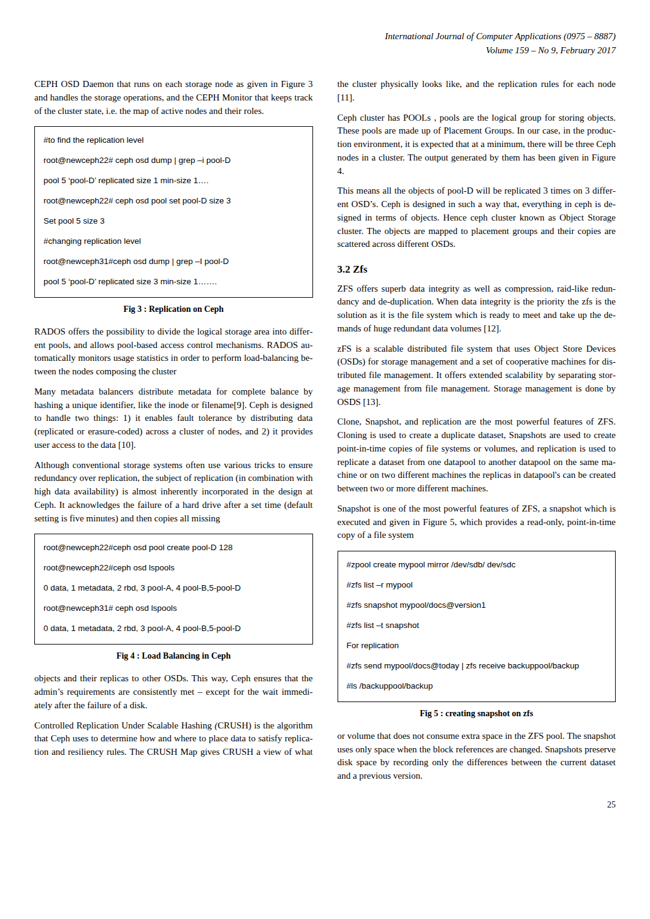International Journal of Computer Applications (0975 – 8887)
Volume 159 – No 9, February 2017
CEPH OSD Daemon that runs on each storage node as given in Figure 3 and handles the storage operations, and the CEPH Monitor that keeps track of the cluster state, i.e. the map of active nodes and their roles.
#to find the replication level
root@newceph22# ceph osd dump | grep –i pool-D
pool 5 ‘pool-D’ replicated size 1 min-size 1….
root@newceph22# ceph osd pool set pool-D size 3
Set pool 5 size 3
#changing replication level
root@newceph31#ceph osd dump | grep –I pool-D
pool 5 ‘pool-D’ replicated size 3 min-size 1…….
Fig 3 : Replication on Ceph
RADOS offers the possibility to divide the logical storage area into different pools, and allows pool-based access control mechanisms. RADOS automatically monitors usage statistics in order to perform load-balancing between the nodes composing the cluster
Many metadata balancers distribute metadata for complete balance by hashing a unique identifier, like the inode or filename[9]. Ceph is designed to handle two things: 1) it enables fault tolerance by distributing data (replicated or erasure-coded) across a cluster of nodes, and 2) it provides user access to the data [10].
Although conventional storage systems often use various tricks to ensure redundancy over replication, the subject of replication (in combination with high data availability) is almost inherently incorporated in the design at Ceph. It acknowledges the failure of a hard drive after a set time (default setting is five minutes) and then copies all missing
root@newceph22#ceph osd pool create pool-D 128
root@newceph22#ceph osd lspools
0 data, 1 metadata, 2 rbd, 3 pool-A, 4 pool-B,5-pool-D
root@newceph31# ceph osd lspools
0 data, 1 metadata, 2 rbd, 3 pool-A, 4 pool-B,5-pool-D
Fig 4 : Load Balancing in Ceph
objects and their replicas to other OSDs. This way, Ceph ensures that the admin’s requirements are consistently met – except for the wait immediately after the failure of a disk.
Controlled Replication Under Scalable Hashing (CRUSH) is the algorithm that Ceph uses to determine how and where to place data to satisfy replication and resiliency rules. The CRUSH Map gives CRUSH a view of what the cluster physically looks like, and the replication rules for each node [11].
Ceph cluster has POOLs , pools are the logical group for storing objects. These pools are made up of Placement Groups. In our case, in the production environment, it is expected that at a minimum, there will be three Ceph nodes in a cluster. The output generated by them has been given in Figure 4.
This means all the objects of pool-D will be replicated 3 times on 3 different OSD’s. Ceph is designed in such a way that, everything in ceph is designed in terms of objects. Hence ceph cluster known as Object Storage cluster. The objects are mapped to placement groups and their copies are scattered across different OSDs.
3.2 Zfs
ZFS offers superb data integrity as well as compression, raid-like redundancy and de-duplication. When data integrity is the priority the zfs is the solution as it is the file system which is ready to meet and take up the demands of huge redundant data volumes [12].
zFS is a scalable distributed file system that uses Object Store Devices (OSDs) for storage management and a set of cooperative machines for distributed file management. It offers extended scalability by separating storage management from file management. Storage management is done by OSDS [13].
Clone, Snapshot, and replication are the most powerful features of ZFS. Cloning is used to create a duplicate dataset, Snapshots are used to create point-in-time copies of file systems or volumes, and replication is used to replicate a dataset from one datapool to another datapool on the same machine or on two different machines the replicas in datapool's can be created between two or more different machines.
Snapshot is one of the most powerful features of ZFS, a snapshot which is executed and given in Figure 5, which provides a read-only, point-in-time copy of a file system
#zpool create mypool mirror /dev/sdb/ dev/sdc
#zfs list –r mypool
#zfs snapshot mypool/docs@version1
#zfs list –t snapshot
For replication
#zfs send mypool/docs@today | zfs receive backuppool/backup
#ls /backuppool/backup
Fig 5 : creating snapshot on zfs
or volume that does not consume extra space in the ZFS pool. The snapshot uses only space when the block references are changed. Snapshots preserve disk space by recording only the differences between the current dataset and a previous version.
25